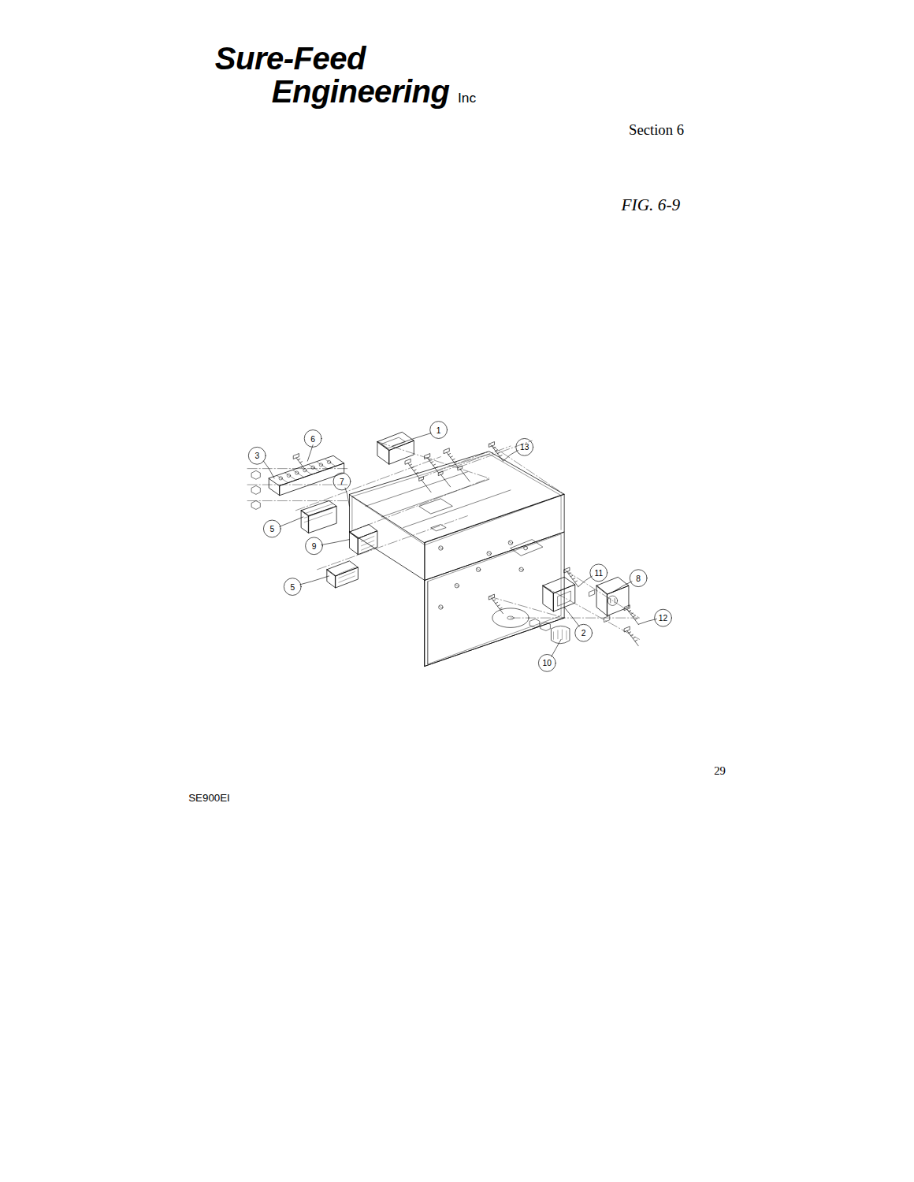Sure-Feed
Engineering Inc
Section 6
FIG. 6-9
3 6 7 1 13 5 9 5 11 8 12 2 10
29
SE900EI